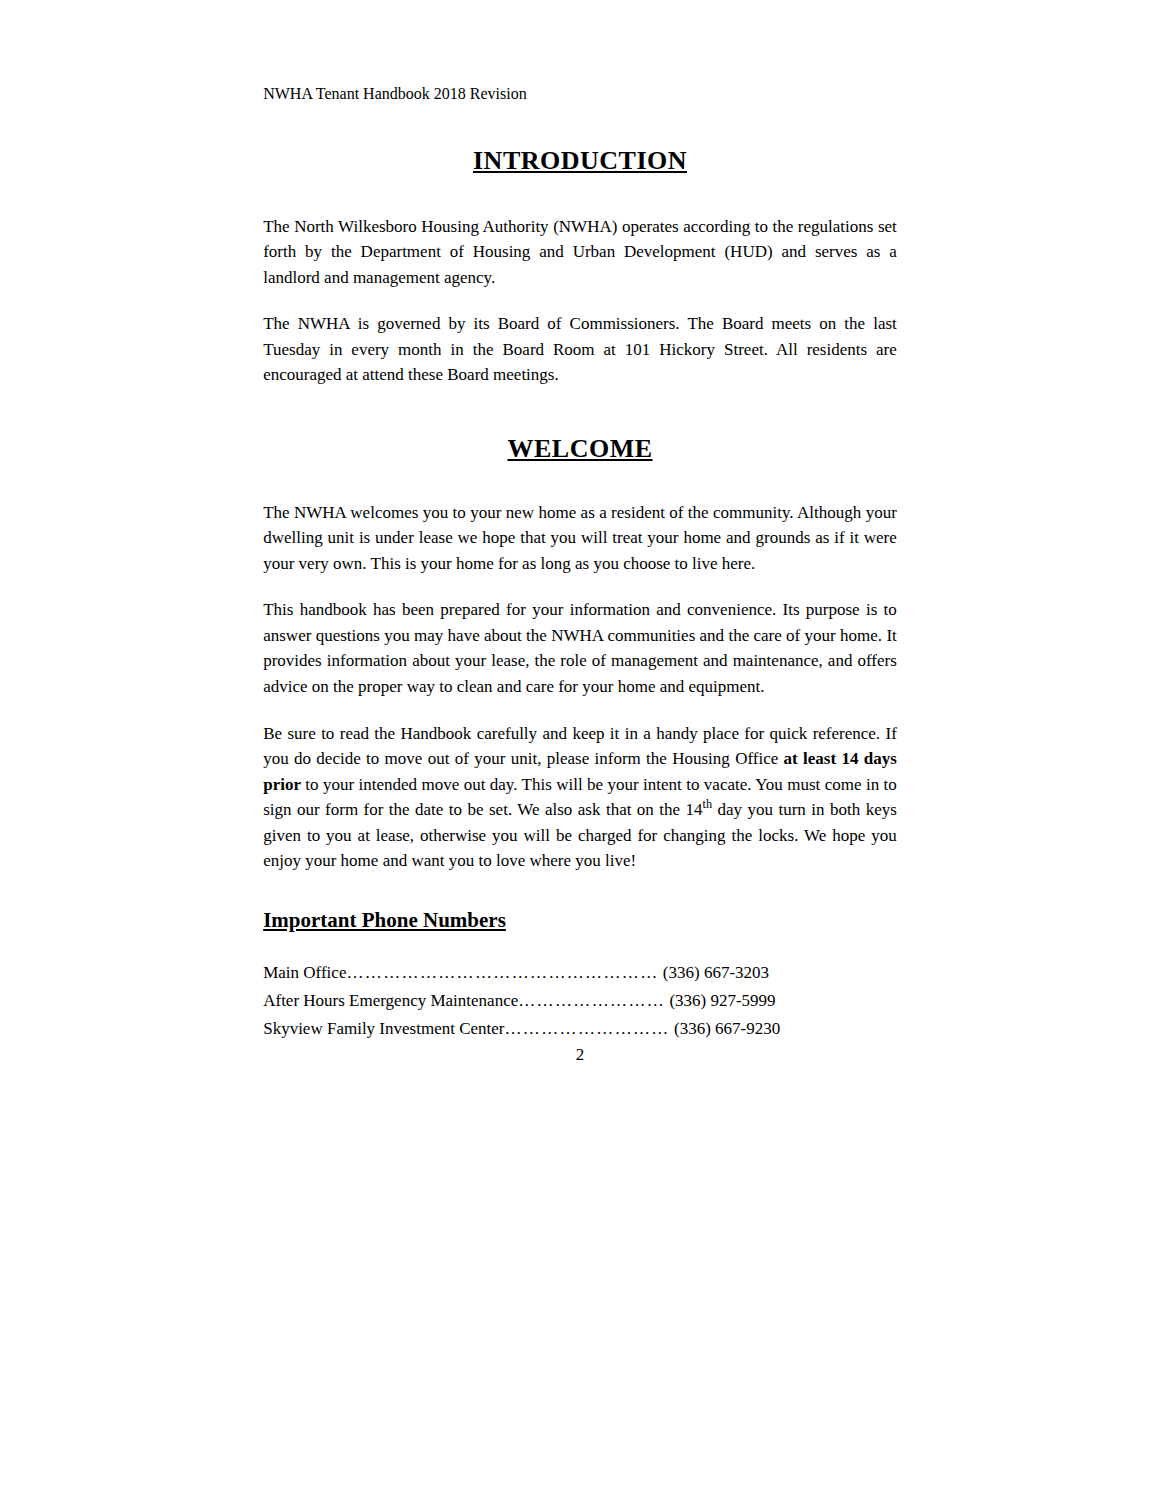NWHA Tenant Handbook 2018 Revision
INTRODUCTION
The North Wilkesboro Housing Authority (NWHA) operates according to the regulations set forth by the Department of Housing and Urban Development (HUD) and serves as a landlord and management agency.
The NWHA is governed by its Board of Commissioners. The Board meets on the last Tuesday in every month in the Board Room at 101 Hickory Street. All residents are encouraged at attend these Board meetings.
WELCOME
The NWHA welcomes you to your new home as a resident of the community. Although your dwelling unit is under lease we hope that you will treat your home and grounds as if it were your very own. This is your home for as long as you choose to live here.
This handbook has been prepared for your information and convenience. Its purpose is to answer questions you may have about the NWHA communities and the care of your home. It provides information about your lease, the role of management and maintenance, and offers advice on the proper way to clean and care for your home and equipment.
Be sure to read the Handbook carefully and keep it in a handy place for quick reference. If you do decide to move out of your unit, please inform the Housing Office at least 14 days prior to your intended move out day. This will be your intent to vacate. You must come in to sign our form for the date to be set. We also ask that on the 14th day you turn in both keys given to you at lease, otherwise you will be charged for changing the locks. We hope you enjoy your home and want you to love where you live!
Important Phone Numbers
Main Office…………………………………………… (336) 667-3203
After Hours Emergency Maintenance…………………… (336) 927-5999
Skyview Family Investment Center……………………… (336) 667-9230
2